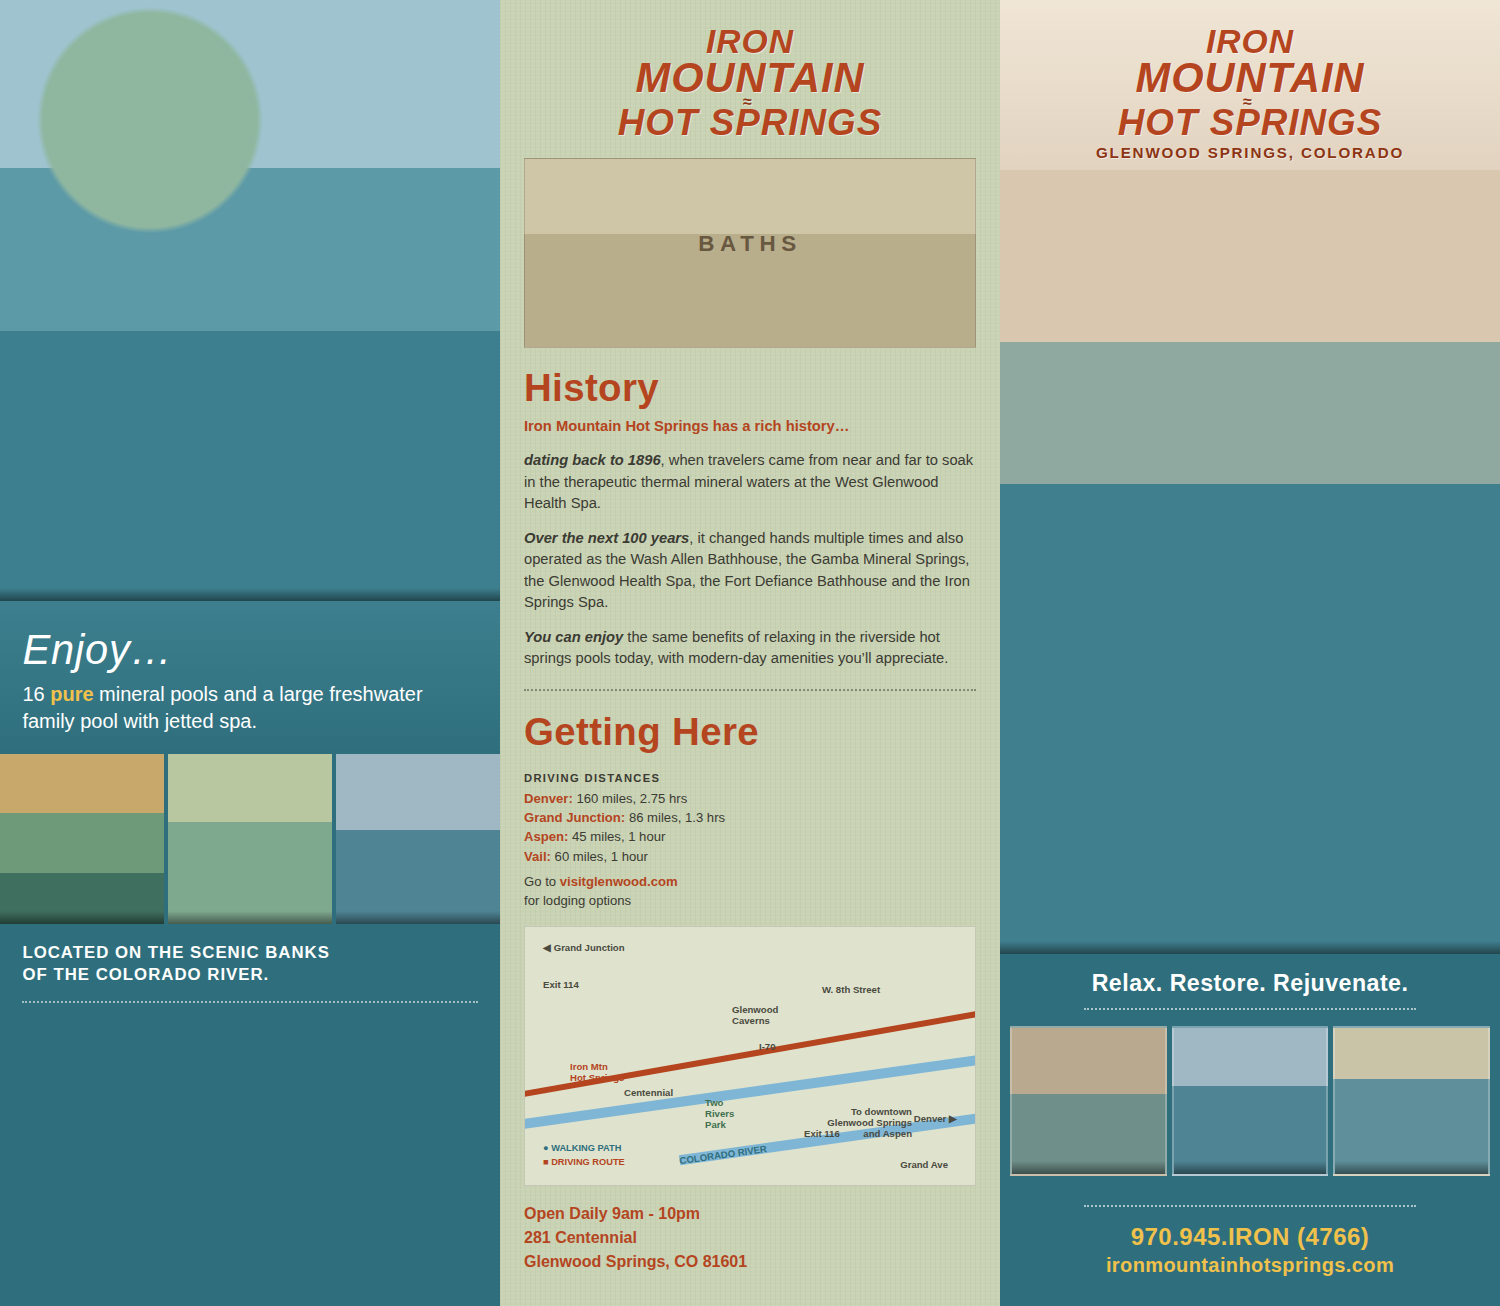Enjoy…
16 pure mineral pools and a large freshwater family pool with jetted spa.
Located on the scenic banks
of the Colorado River.
Iron Mountain ≈ Hot Springs
BATHS
History
Iron Mountain Hot Springs has a rich history…
dating back to 1896, when travelers came from near and far to soak in the therapeutic thermal mineral waters at the West Glenwood Health Spa.
Over the next 100 years, it changed hands multiple times and also operated as the Wash Allen Bathhouse, the Gamba Mineral Springs, the Glenwood Health Spa, the Fort Defiance Bathhouse and the Iron Springs Spa.
You can enjoy the same benefits of relaxing in the riverside hot springs pools today, with modern-day amenities you’ll appreciate.
Getting Here
DRIVING DISTANCES
Denver: 160 miles, 2.75 hrs
Grand Junction: 86 miles, 1.3 hrs
Aspen: 45 miles, 1 hour
Vail: 60 miles, 1 hour
Go to visitglenwood.com
for lodging options
◀ Grand Junction Exit 114 Iron Mtn
Hot Springs Centennial Glenwood
Caverns W. 8th Street I-70 Two
Rivers
Park COLORADO RIVER Exit 116 Denver ▶ To downtown
Glenwood Springs
and Aspen Grand Ave
● WALKING PATH
■ DRIVING ROUTE
Open Daily 9am - 10pm
281 Centennial
Glenwood Springs, CO 81601
Iron Mountain ≈ Hot Springs Glenwood Springs, Colorado
Relax. Restore. Rejuvenate.
970.945.IRON (4766) ironmountainhotsprings.com